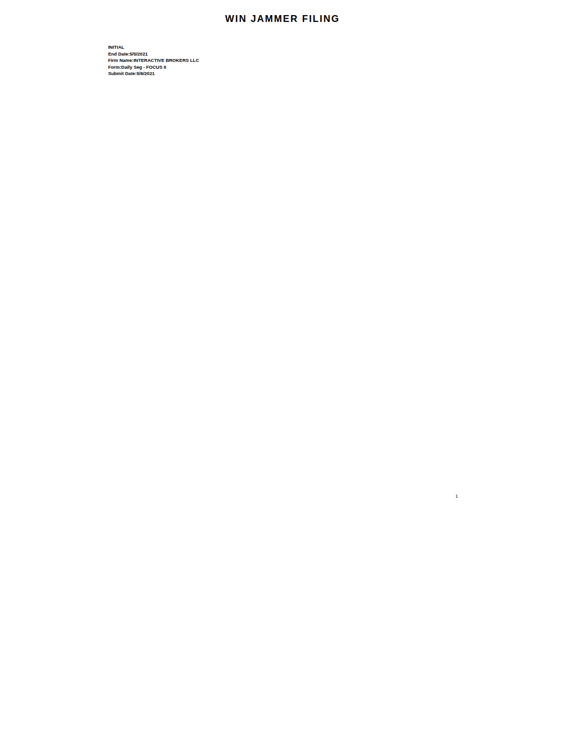WIN JAMMER FILING
INITIAL
End Date:5/5/2021
Firm Name:INTERACTIVE BROKERS LLC
Form:Daily Seg - FOCUS II
Submit Date:5/6/2021
1